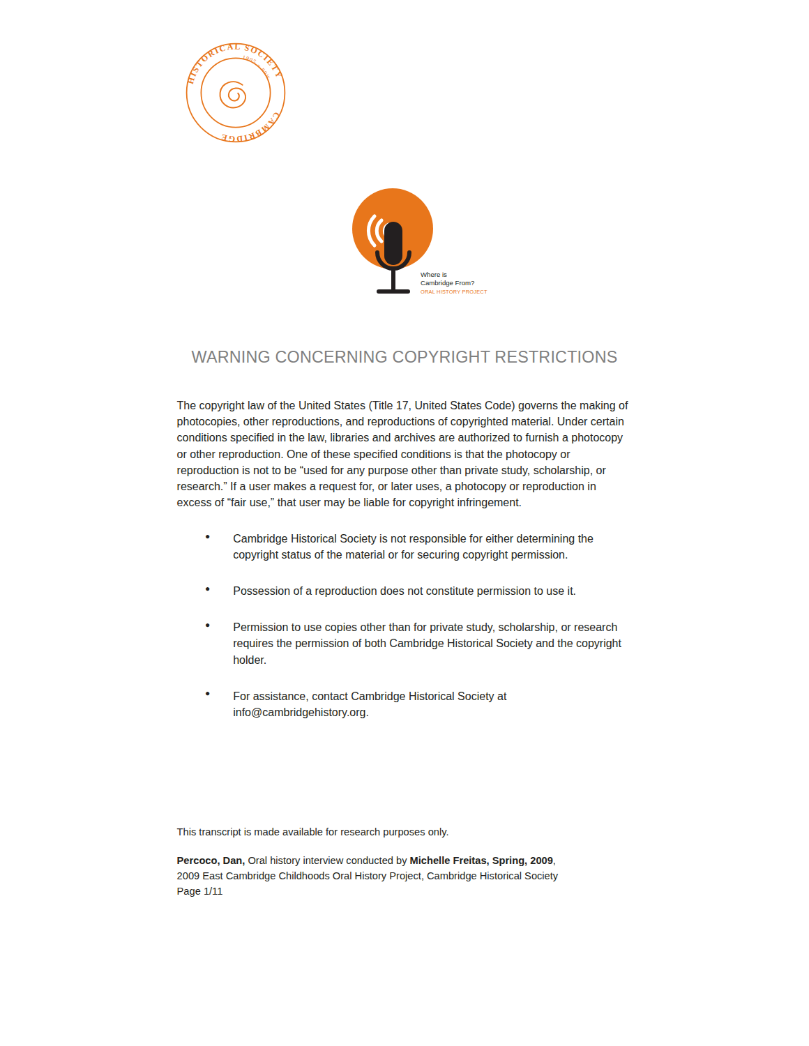HISTORICAL SOCIETY CAMBRIDGE 1905 – now
Where is
Cambridge From?
ORAL HISTORY PROJECT
WARNING CONCERNING COPYRIGHT RESTRICTIONS
The copyright law of the United States (Title 17, United States Code) governs the making of photocopies, other reproductions, and reproductions of copyrighted material. Under certain conditions specified in the law, libraries and archives are authorized to furnish a photocopy or other reproduction. One of these specified conditions is that the photocopy or reproduction is not to be “used for any purpose other than private study, scholarship, or research.” If a user makes a request for, or later uses, a photocopy or reproduction in excess of “fair use,” that user may be liable for copyright infringement.
Cambridge Historical Society is not responsible for either determining the copyright status of the material or for securing copyright permission.
Possession of a reproduction does not constitute permission to use it.
Permission to use copies other than for private study, scholarship, or research
requires the permission of both Cambridge Historical Society and the copyright holder.
For assistance, contact Cambridge Historical Society at info@cambridgehistory.org.
This transcript is made available for research purposes only.
Percoco, Dan, Oral history interview conducted by Michelle Freitas, Spring, 2009,
2009 East Cambridge Childhoods Oral History Project, Cambridge Historical Society
Page 1/11